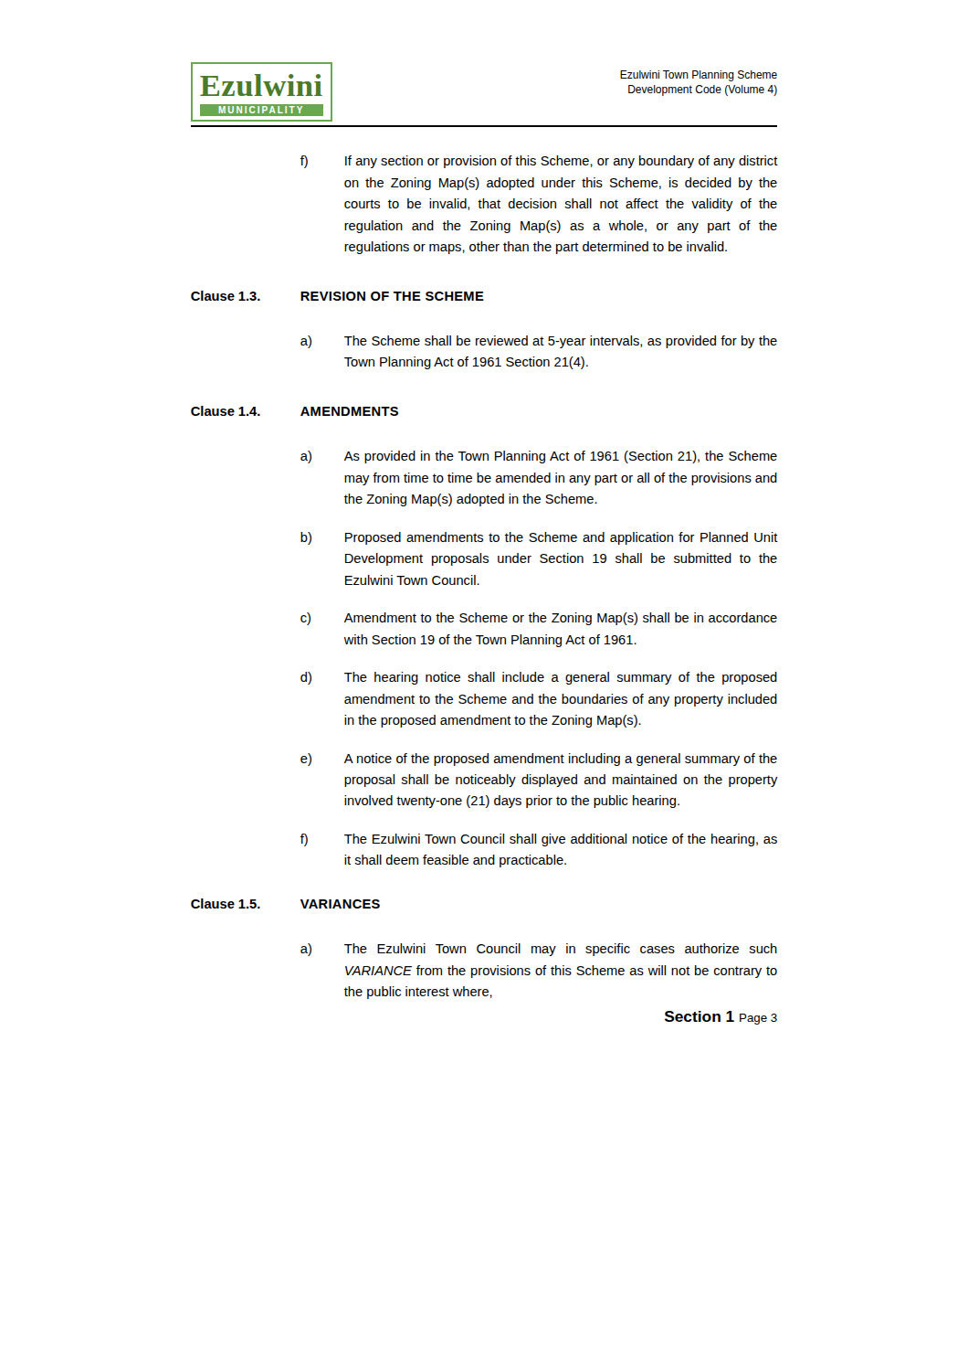Ezulwini
MUNICIPALITY
Ezulwini Town Planning Scheme
Development Code (Volume 4)
f)
If any section or provision of this Scheme, or any boundary of any district on the Zoning Map(s) adopted under this Scheme, is decided by the courts to be invalid, that decision shall not affect the validity of the regulation and the Zoning Map(s) as a whole, or any part of the regulations or maps, other than the part determined to be invalid.
Clause 1.3.
REVISION OF THE SCHEME
a)
The Scheme shall be reviewed at 5-year intervals, as provided for by the Town Planning Act of 1961 Section 21(4).
Clause 1.4.
AMENDMENTS
a)
As provided in the Town Planning Act of 1961 (Section 21), the Scheme may from time to time be amended in any part or all of the provisions and the Zoning Map(s) adopted in the Scheme.
b)
Proposed amendments to the Scheme and application for Planned Unit Development proposals under Section 19 shall be submitted to the Ezulwini Town Council.
c)
Amendment to the Scheme or the Zoning Map(s) shall be in accordance with Section 19 of the Town Planning Act of 1961.
d)
The hearing notice shall include a general summary of the proposed amendment to the Scheme and the boundaries of any property included in the proposed amendment to the Zoning Map(s).
e)
A notice of the proposed amendment including a general summary of the proposal shall be noticeably displayed and maintained on the property involved twenty-one (21) days prior to the public hearing.
f)
The Ezulwini Town Council shall give additional notice of the hearing, as it shall deem feasible and practicable.
Clause 1.5.
VARIANCES
a)
The Ezulwini Town Council may in specific cases authorize such VARIANCE from the provisions of this Scheme as will not be contrary to the public interest where,
Section 1 Page 3